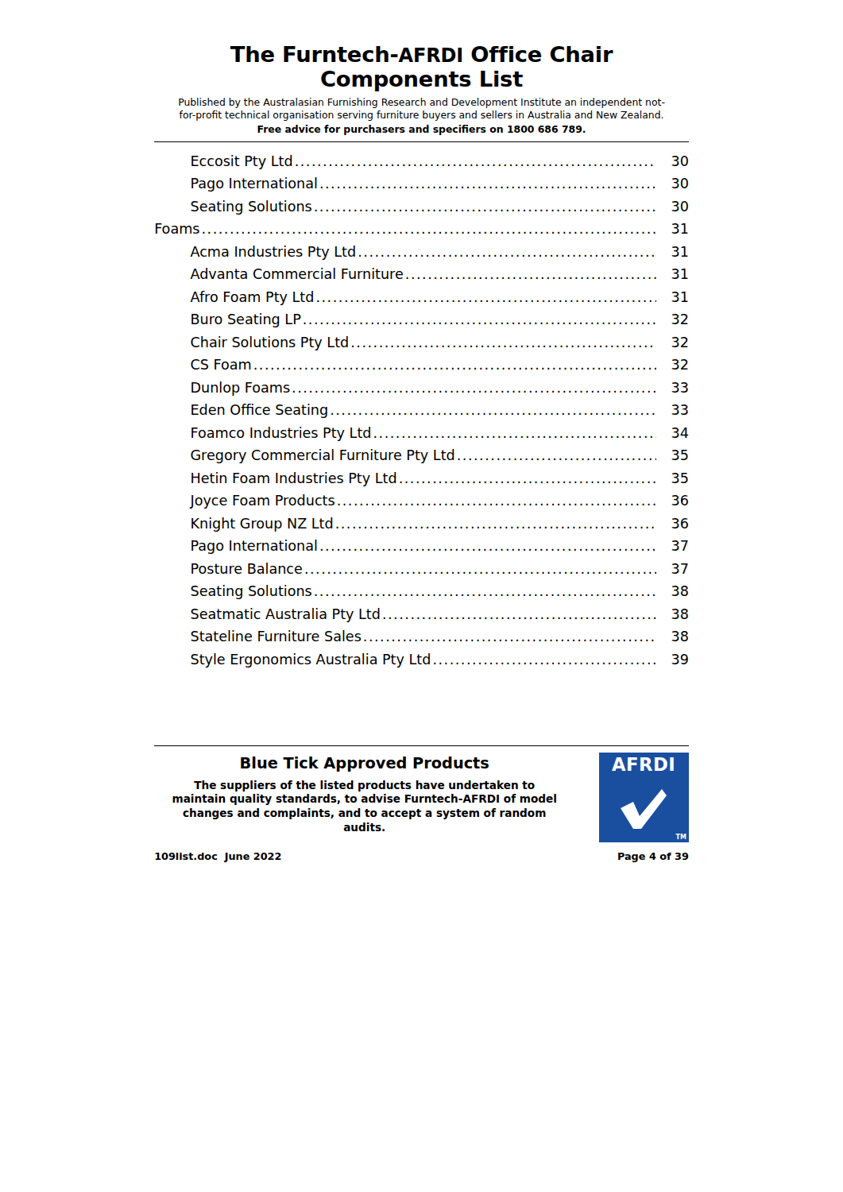The Furntech-AFRDI Office Chair Components List
Published by the Australasian Furnishing Research and Development Institute an independent not-for-profit technical organisation serving furniture buyers and sellers in Australia and New Zealand.
Free advice for purchasers and specifiers on 1800 686 789.
Eccosit Pty Ltd....................................................................................... 30
Pago International.................................................................................. 30
Seating Solutions................................................................................... 30
Foams................................................................................................................. 31
Acma Industries Pty Ltd......................................................................... 31
Advanta Commercial Furniture............................................................ 31
Afro Foam Pty Ltd.................................................................................. 31
Buro Seating LP..................................................................................... 32
Chair Solutions Pty Ltd.......................................................................... 32
CS Foam............................................................................................... 32
Dunlop Foams....................................................................................... 33
Eden Office Seating.............................................................................. 33
Foamco Industries Pty Ltd....................................................................... 34
Gregory Commercial Furniture Pty Ltd................................................ 35
Hetin Foam Industries Pty Ltd............................................................. 35
Joyce Foam Products............................................................................. 36
Knight Group NZ Ltd.............................................................................. 36
Pago International.................................................................................. 37
Posture Balance..................................................................................... 37
Seating Solutions................................................................................... 38
Seatmatic Australia Pty Ltd..................................................................... 38
Stateline Furniture Sales........................................................................ 38
Style Ergonomics Australia Pty Ltd....................................................... 39
Blue Tick Approved Products
The suppliers of the listed products have undertaken to maintain quality standards, to advise Furntech-AFRDI of model changes and complaints, and to accept a system of random audits.
AFRDI
TM
109list.doc June 2022 Page 4 of 39